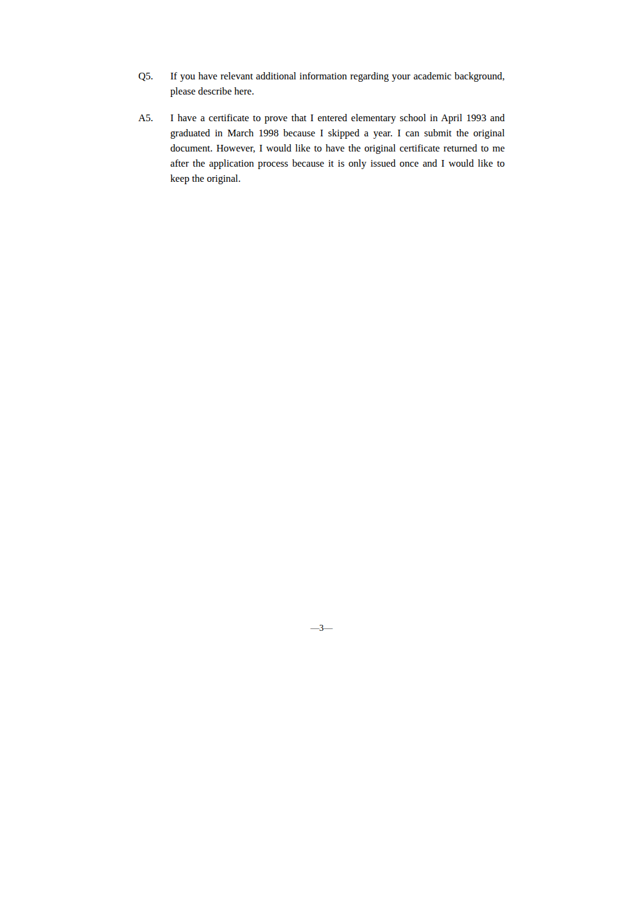Q5.
If you have relevant additional information regarding your academic background, please describe here.
A5.
I have a certificate to prove that I entered elementary school in April 1993 and graduated in March 1998 because I skipped a year. I can submit the original document. However, I would like to have the original certificate returned to me after the application process because it is only issued once and I would like to keep the original.
—3—